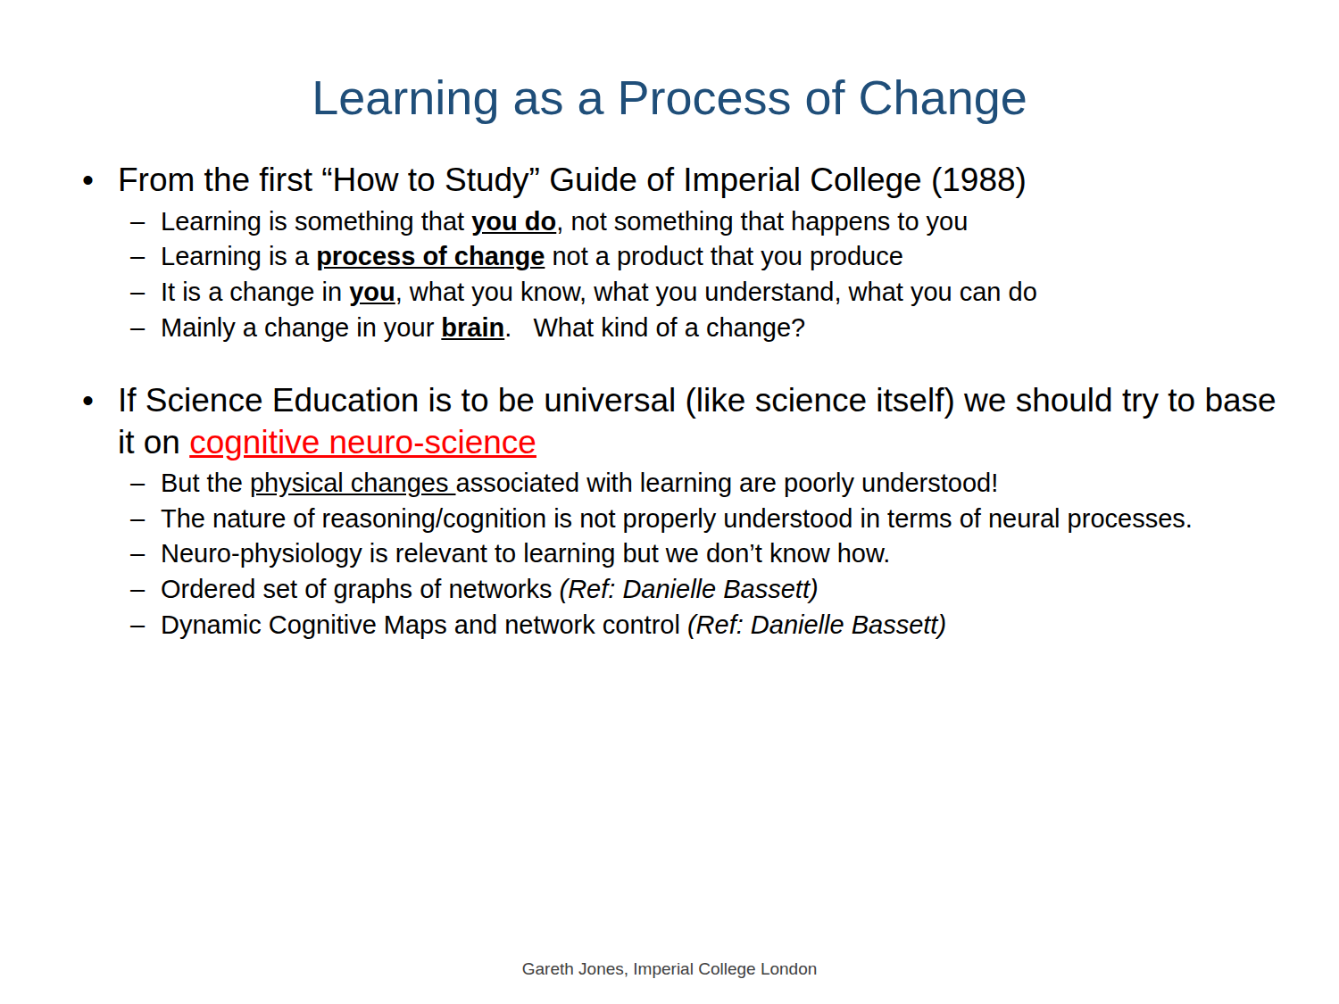Learning as a Process of Change
From the first “How to Study” Guide of Imperial College (1988)
Learning is something that you do, not something that happens to you
Learning is a process of change not a product that you produce
It is a change in you, what you know, what you understand, what you can do
Mainly a change in your brain. What kind of a change?
If Science Education is to be universal (like science itself) we should try to base it on cognitive neuro-science
But the physical changes associated with learning are poorly understood!
The nature of reasoning/cognition is not properly understood in terms of neural processes.
Neuro-physiology is relevant to learning but we don’t know how.
Ordered set of graphs of networks (Ref: Danielle Bassett)
Dynamic Cognitive Maps and network control (Ref: Danielle Bassett)
Gareth Jones, Imperial College London